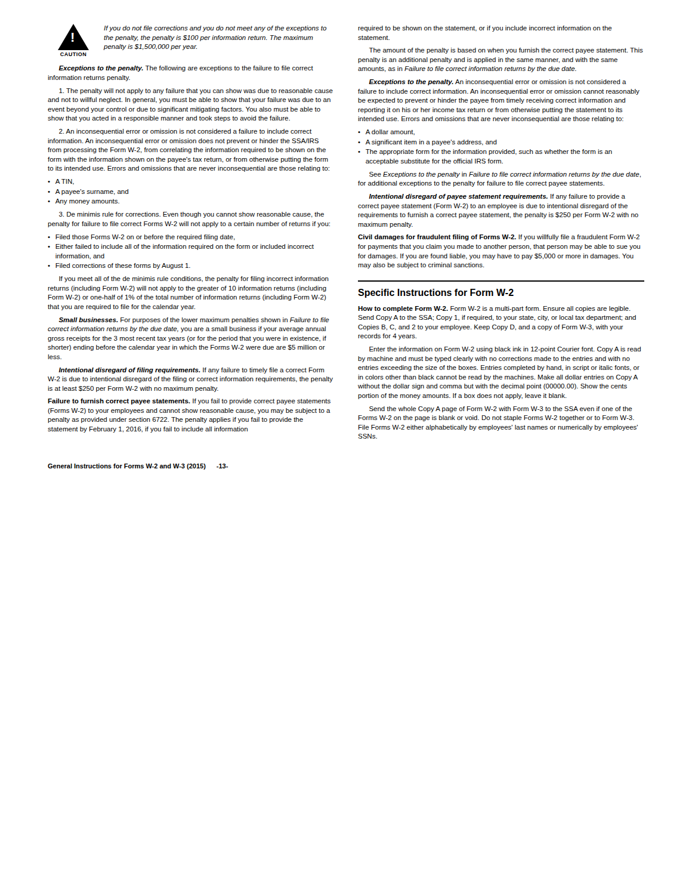Caution
If you do not file corrections and you do not meet any of the exceptions to the penalty, the penalty is $100 per information return. The maximum penalty is $1,500,000 per year.
Exceptions to the penalty. The following are exceptions to the failure to file correct information returns penalty.
1. The penalty will not apply to any failure that you can show was due to reasonable cause and not to willful neglect. In general, you must be able to show that your failure was due to an event beyond your control or due to significant mitigating factors. You also must be able to show that you acted in a responsible manner and took steps to avoid the failure.
2. An inconsequential error or omission is not considered a failure to include correct information. An inconsequential error or omission does not prevent or hinder the SSA/IRS from processing the Form W-2, from correlating the information required to be shown on the form with the information shown on the payee's tax return, or from otherwise putting the form to its intended use. Errors and omissions that are never inconsequential are those relating to:
A TIN,
A payee's surname, and
Any money amounts.
3. De minimis rule for corrections. Even though you cannot show reasonable cause, the penalty for failure to file correct Forms W-2 will not apply to a certain number of returns if you:
Filed those Forms W-2 on or before the required filing date,
Either failed to include all of the information required on the form or included incorrect information, and
Filed corrections of these forms by August 1.
If you meet all of the de minimis rule conditions, the penalty for filing incorrect information returns (including Form W-2) will not apply to the greater of 10 information returns (including Form W-2) or one-half of 1% of the total number of information returns (including Form W-2) that you are required to file for the calendar year.
Small businesses. For purposes of the lower maximum penalties shown in Failure to file correct information returns by the due date, you are a small business if your average annual gross receipts for the 3 most recent tax years (or for the period that you were in existence, if shorter) ending before the calendar year in which the Forms W-2 were due are $5 million or less.
Intentional disregard of filing requirements. If any failure to timely file a correct Form W-2 is due to intentional disregard of the filing or correct information requirements, the penalty is at least $250 per Form W-2 with no maximum penalty.
Failure to furnish correct payee statements. If you fail to provide correct payee statements (Forms W-2) to your employees and cannot show reasonable cause, you may be subject to a penalty as provided under section 6722. The penalty applies if you fail to provide the statement by February 1, 2016, if you fail to include all information
required to be shown on the statement, or if you include incorrect information on the statement.
The amount of the penalty is based on when you furnish the correct payee statement. This penalty is an additional penalty and is applied in the same manner, and with the same amounts, as in Failure to file correct information returns by the due date.
Exceptions to the penalty. An inconsequential error or omission is not considered a failure to include correct information. An inconsequential error or omission cannot reasonably be expected to prevent or hinder the payee from timely receiving correct information and reporting it on his or her income tax return or from otherwise putting the statement to its intended use. Errors and omissions that are never inconsequential are those relating to:
A dollar amount,
A significant item in a payee's address, and
The appropriate form for the information provided, such as whether the form is an acceptable substitute for the official IRS form.
See Exceptions to the penalty in Failure to file correct information returns by the due date, for additional exceptions to the penalty for failure to file correct payee statements.
Intentional disregard of payee statement requirements. If any failure to provide a correct payee statement (Form W-2) to an employee is due to intentional disregard of the requirements to furnish a correct payee statement, the penalty is $250 per Form W-2 with no maximum penalty.
Civil damages for fraudulent filing of Forms W-2. If you willfully file a fraudulent Form W-2 for payments that you claim you made to another person, that person may be able to sue you for damages. If you are found liable, you may have to pay $5,000 or more in damages. You may also be subject to criminal sanctions.
Specific Instructions for Form W-2
How to complete Form W-2. Form W-2 is a multi-part form. Ensure all copies are legible. Send Copy A to the SSA; Copy 1, if required, to your state, city, or local tax department; and Copies B, C, and 2 to your employee. Keep Copy D, and a copy of Form W-3, with your records for 4 years.
Enter the information on Form W-2 using black ink in 12-point Courier font. Copy A is read by machine and must be typed clearly with no corrections made to the entries and with no entries exceeding the size of the boxes. Entries completed by hand, in script or italic fonts, or in colors other than black cannot be read by the machines. Make all dollar entries on Copy A without the dollar sign and comma but with the decimal point (00000.00). Show the cents portion of the money amounts. If a box does not apply, leave it blank.
Send the whole Copy A page of Form W-2 with Form W-3 to the SSA even if one of the Forms W-2 on the page is blank or void. Do not staple Forms W-2 together or to Form W-3. File Forms W-2 either alphabetically by employees' last names or numerically by employees' SSNs.
General Instructions for Forms W-2 and W-3 (2015)-13-